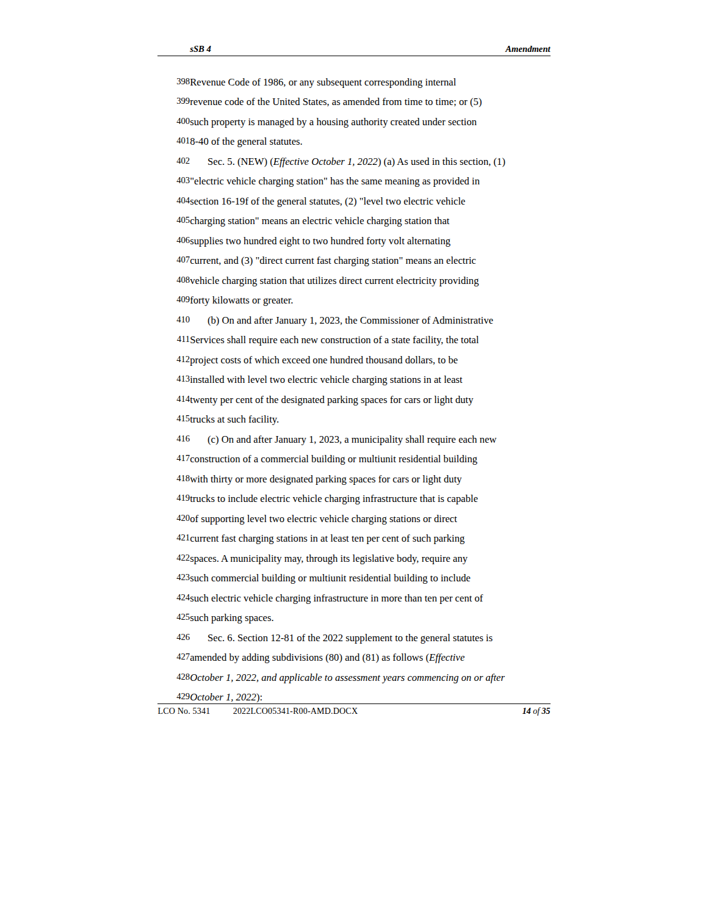sSB 4 Amendment
| 398 | Revenue Code of 1986, or any subsequent corresponding internal |
| 399 | revenue code of the United States, as amended from time to time; or (5) |
| 400 | such property is managed by a housing authority created under section |
| 401 | 8-40 of the general statutes. |
| 402 | Sec. 5. (NEW) ( Effective October 1, 2022 ) (a) As used in this section, (1) |
| 403 | "electric vehicle charging station" has the same meaning as provided in |
| 404 | section 16-19f of the general statutes, (2) "level two electric vehicle |
| 405 | charging station" means an electric vehicle charging station that |
| 406 | supplies two hundred eight to two hundred forty volt alternating |
| 407 | current, and (3) "direct current fast charging station" means an electric |
| 408 | vehicle charging station that utilizes direct current electricity providing |
| 409 | forty kilowatts or greater. |
| 410 | (b) On and after January 1, 2023, the Commissioner of Administrative |
| 411 | Services shall require each new construction of a state facility, the total |
| 412 | project costs of which exceed one hundred thousand dollars, to be |
| 413 | installed with level two electric vehicle charging stations in at least |
| 414 | twenty per cent of the designated parking spaces for cars or light duty |
| 415 | trucks at such facility. |
| 416 | (c) On and after January 1, 2023, a municipality shall require each new |
| 417 | construction of a commercial building or multiunit residential building |
| 418 | with thirty or more designated parking spaces for cars or light duty |
| 419 | trucks to include electric vehicle charging infrastructure that is capable |
| 420 | of supporting level two electric vehicle charging stations or direct |
| 421 | current fast charging stations in at least ten per cent of such parking |
| 422 | spaces. A municipality may, through its legislative body, require any |
| 423 | such commercial building or multiunit residential building to include |
| 424 | such electric vehicle charging infrastructure in more than ten per cent of |
| 425 | such parking spaces. |
| 426 | Sec. 6. Section 12-81 of the 2022 supplement to the general statutes is |
| 427 | amended by adding subdivisions (80) and (81) as follows ( Effective |
| 428 | October 1, 2022, and applicable to assessment years commencing on or after |
| 429 | October 1, 2022 ): |
LCO No. 5341 2022LCO05341-R00-AMD.DOCX
14 of 35